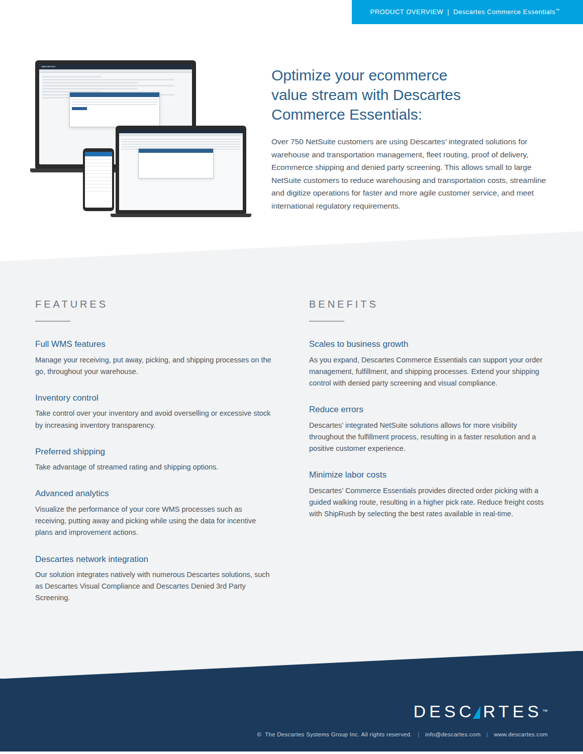PRODUCT OVERVIEW|Descartes Commerce Essentials™
ORACLE NETSUITE
Optimize your ecommerce
value stream with Descartes
Commerce Essentials:
Over 750 NetSuite customers are using Descartes’ integrated solutions for warehouse and transportation management, fleet routing, proof of delivery, Ecommerce shipping and denied party screening. This allows small to large NetSuite customers to reduce warehousing and transportation costs, streamline and digitize operations for faster and more agile customer service, and meet international regulatory requirements.
FEATURES
Full WMS features
Manage your receiving, put away, picking, and shipping processes on the go, throughout your warehouse.
Inventory control
Take control over your inventory and avoid overselling or excessive stock by increasing inventory transparency.
Preferred shipping
Take advantage of streamed rating and shipping options.
Advanced analytics
Visualize the performance of your core WMS processes such as receiving, putting away and picking while using the data for incentive plans and improvement actions.
Descartes network integration
Our solution integrates natively with numerous Descartes solutions, such as Descartes Visual Compliance and Descartes Denied 3rd Party Screening.
BENEFITS
Scales to business growth
As you expand, Descartes Commerce Essentials can support your order management, fulfillment, and shipping processes. Extend your shipping control with denied party screening and visual compliance.
Reduce errors
Descartes’ integrated NetSuite solutions allows for more visibility throughout the fulfillment process, resulting in a faster resolution and a positive customer experience.
Minimize labor costs
Descartes’ Commerce Essentials provides directed order picking with a guided walking route, resulting in a higher pick rate. Reduce freight costs with ShipRush by selecting the best rates available in real-time.
DESC RTES™
© The Descartes Systems Group Inc. All rights reserved. | info@descartes.com | www.descartes.com